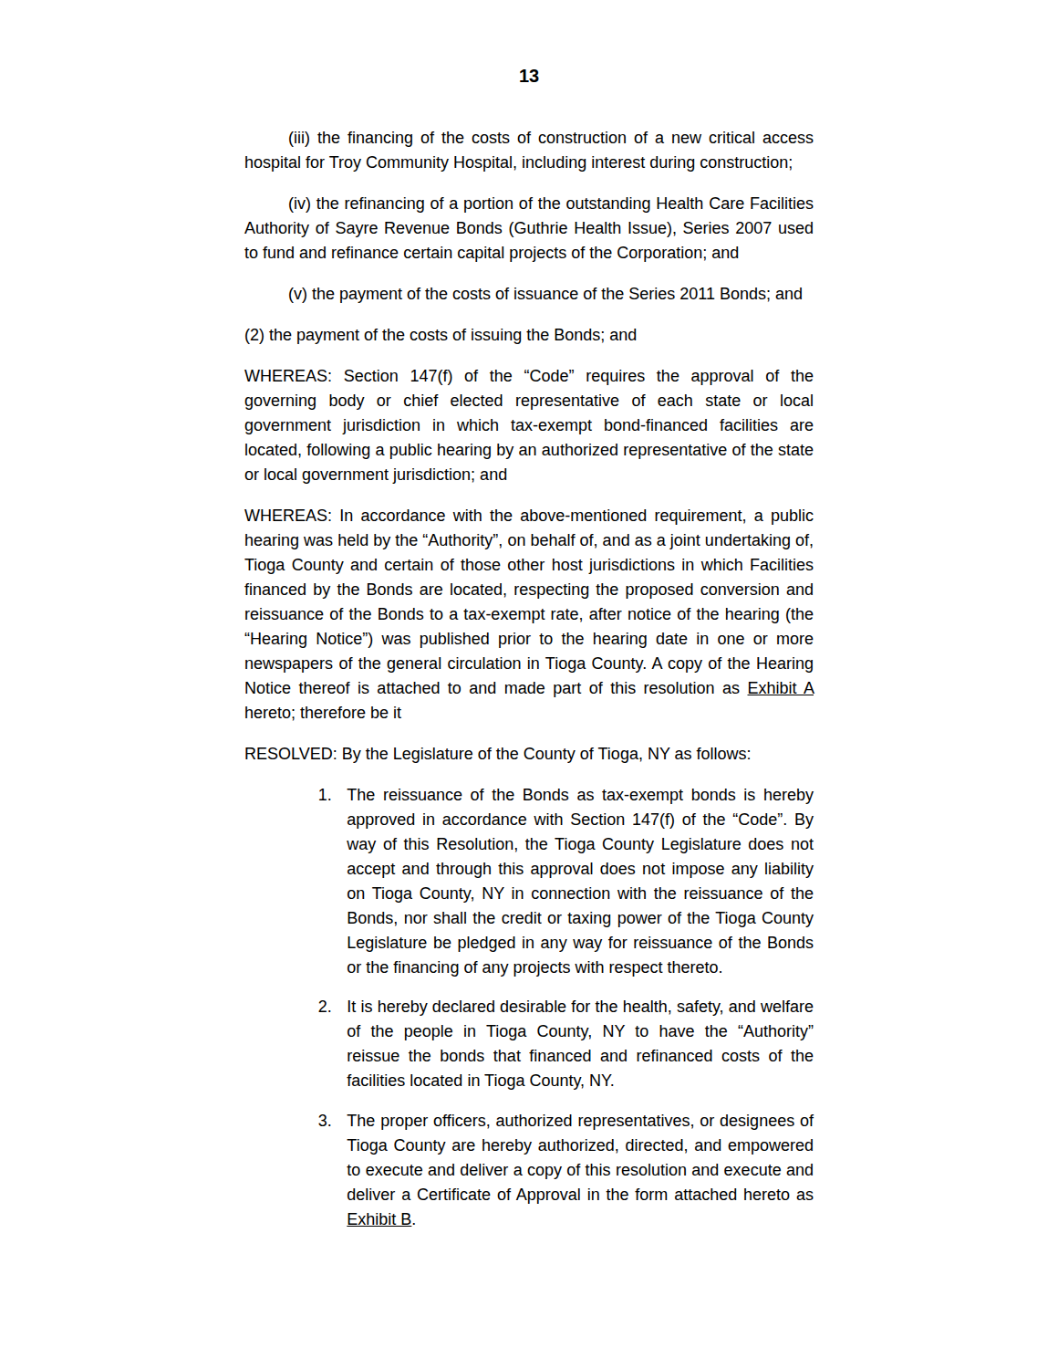13
(iii) the financing of the costs of construction of a new critical access hospital for Troy Community Hospital, including interest during construction;
(iv) the refinancing of a portion of the outstanding Health Care Facilities Authority of Sayre Revenue Bonds (Guthrie Health Issue), Series 2007 used to fund and refinance certain capital projects of the Corporation; and
(v) the payment of the costs of issuance of the Series 2011 Bonds; and
(2) the payment of the costs of issuing the Bonds; and
WHEREAS: Section 147(f) of the “Code” requires the approval of the governing body or chief elected representative of each state or local government jurisdiction in which tax-exempt bond-financed facilities are located, following a public hearing by an authorized representative of the state or local government jurisdiction; and
WHEREAS: In accordance with the above-mentioned requirement, a public hearing was held by the “Authority”, on behalf of, and as a joint undertaking of, Tioga County and certain of those other host jurisdictions in which Facilities financed by the Bonds are located, respecting the proposed conversion and reissuance of the Bonds to a tax-exempt rate, after notice of the hearing (the “Hearing Notice”) was published prior to the hearing date in one or more newspapers of the general circulation in Tioga County. A copy of the Hearing Notice thereof is attached to and made part of this resolution as Exhibit A hereto; therefore be it
RESOLVED: By the Legislature of the County of Tioga, NY as follows:
The reissuance of the Bonds as tax-exempt bonds is hereby approved in accordance with Section 147(f) of the “Code”. By way of this Resolution, the Tioga County Legislature does not accept and through this approval does not impose any liability on Tioga County, NY in connection with the reissuance of the Bonds, nor shall the credit or taxing power of the Tioga County Legislature be pledged in any way for reissuance of the Bonds or the financing of any projects with respect thereto.
It is hereby declared desirable for the health, safety, and welfare of the people in Tioga County, NY to have the “Authority” reissue the bonds that financed and refinanced costs of the facilities located in Tioga County, NY.
The proper officers, authorized representatives, or designees of Tioga County are hereby authorized, directed, and empowered to execute and deliver a copy of this resolution and execute and deliver a Certificate of Approval in the form attached hereto as Exhibit B.